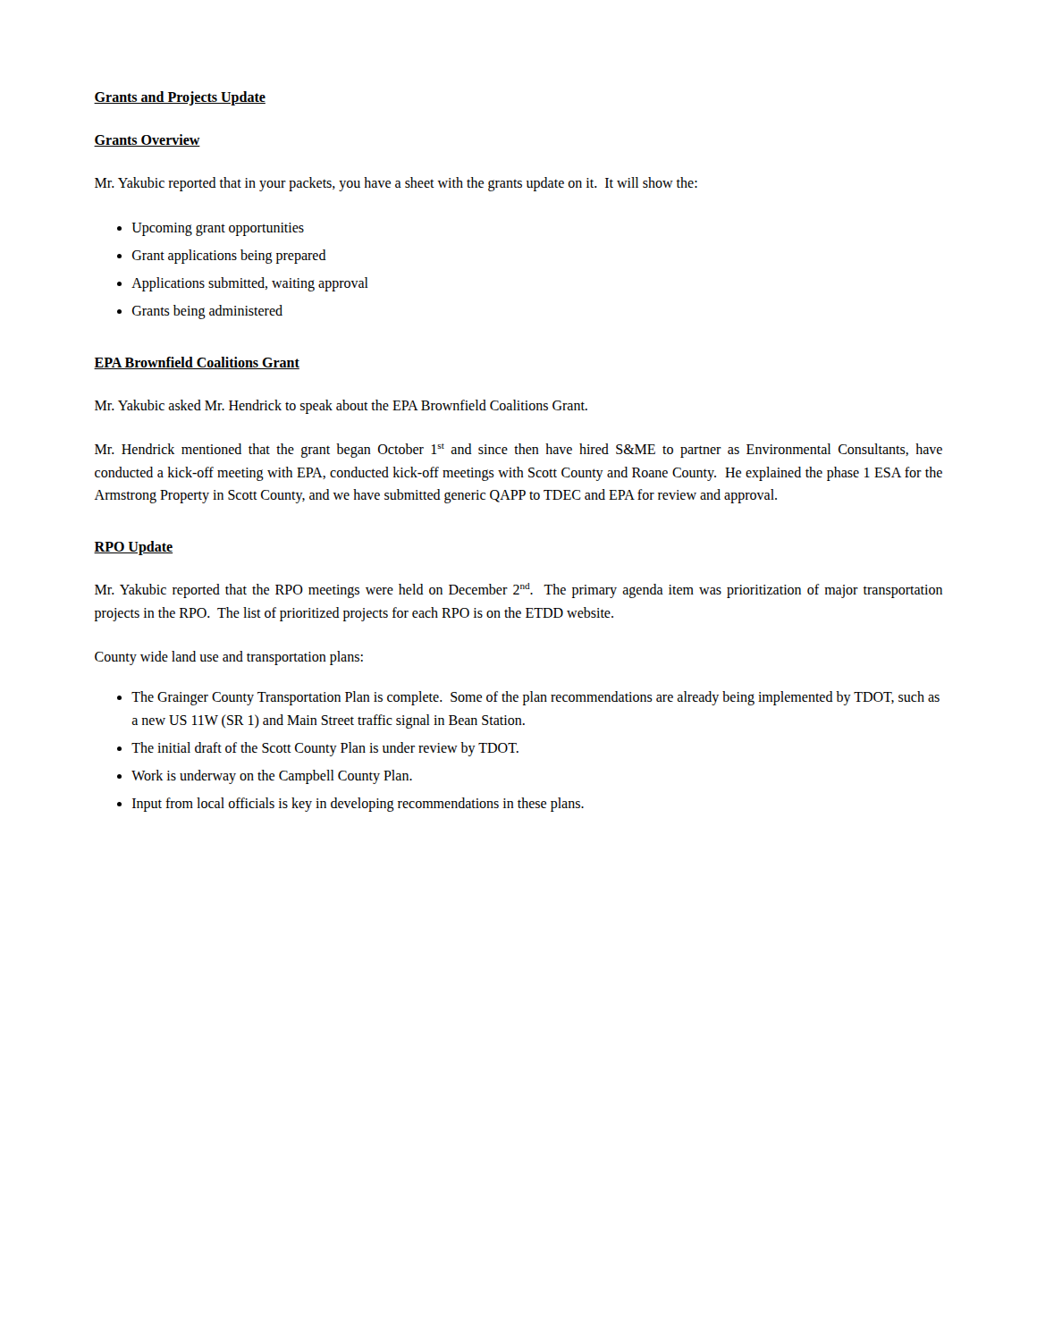Grants and Projects Update
Grants Overview
Mr. Yakubic reported that in your packets, you have a sheet with the grants update on it. It will show the:
Upcoming grant opportunities
Grant applications being prepared
Applications submitted, waiting approval
Grants being administered
EPA Brownfield Coalitions Grant
Mr. Yakubic asked Mr. Hendrick to speak about the EPA Brownfield Coalitions Grant.
Mr. Hendrick mentioned that the grant began October 1st and since then have hired S&ME to partner as Environmental Consultants, have conducted a kick-off meeting with EPA, conducted kick-off meetings with Scott County and Roane County. He explained the phase 1 ESA for the Armstrong Property in Scott County, and we have submitted generic QAPP to TDEC and EPA for review and approval.
RPO Update
Mr. Yakubic reported that the RPO meetings were held on December 2nd. The primary agenda item was prioritization of major transportation projects in the RPO. The list of prioritized projects for each RPO is on the ETDD website.
County wide land use and transportation plans:
The Grainger County Transportation Plan is complete. Some of the plan recommendations are already being implemented by TDOT, such as a new US 11W (SR 1) and Main Street traffic signal in Bean Station.
The initial draft of the Scott County Plan is under review by TDOT.
Work is underway on the Campbell County Plan.
Input from local officials is key in developing recommendations in these plans.